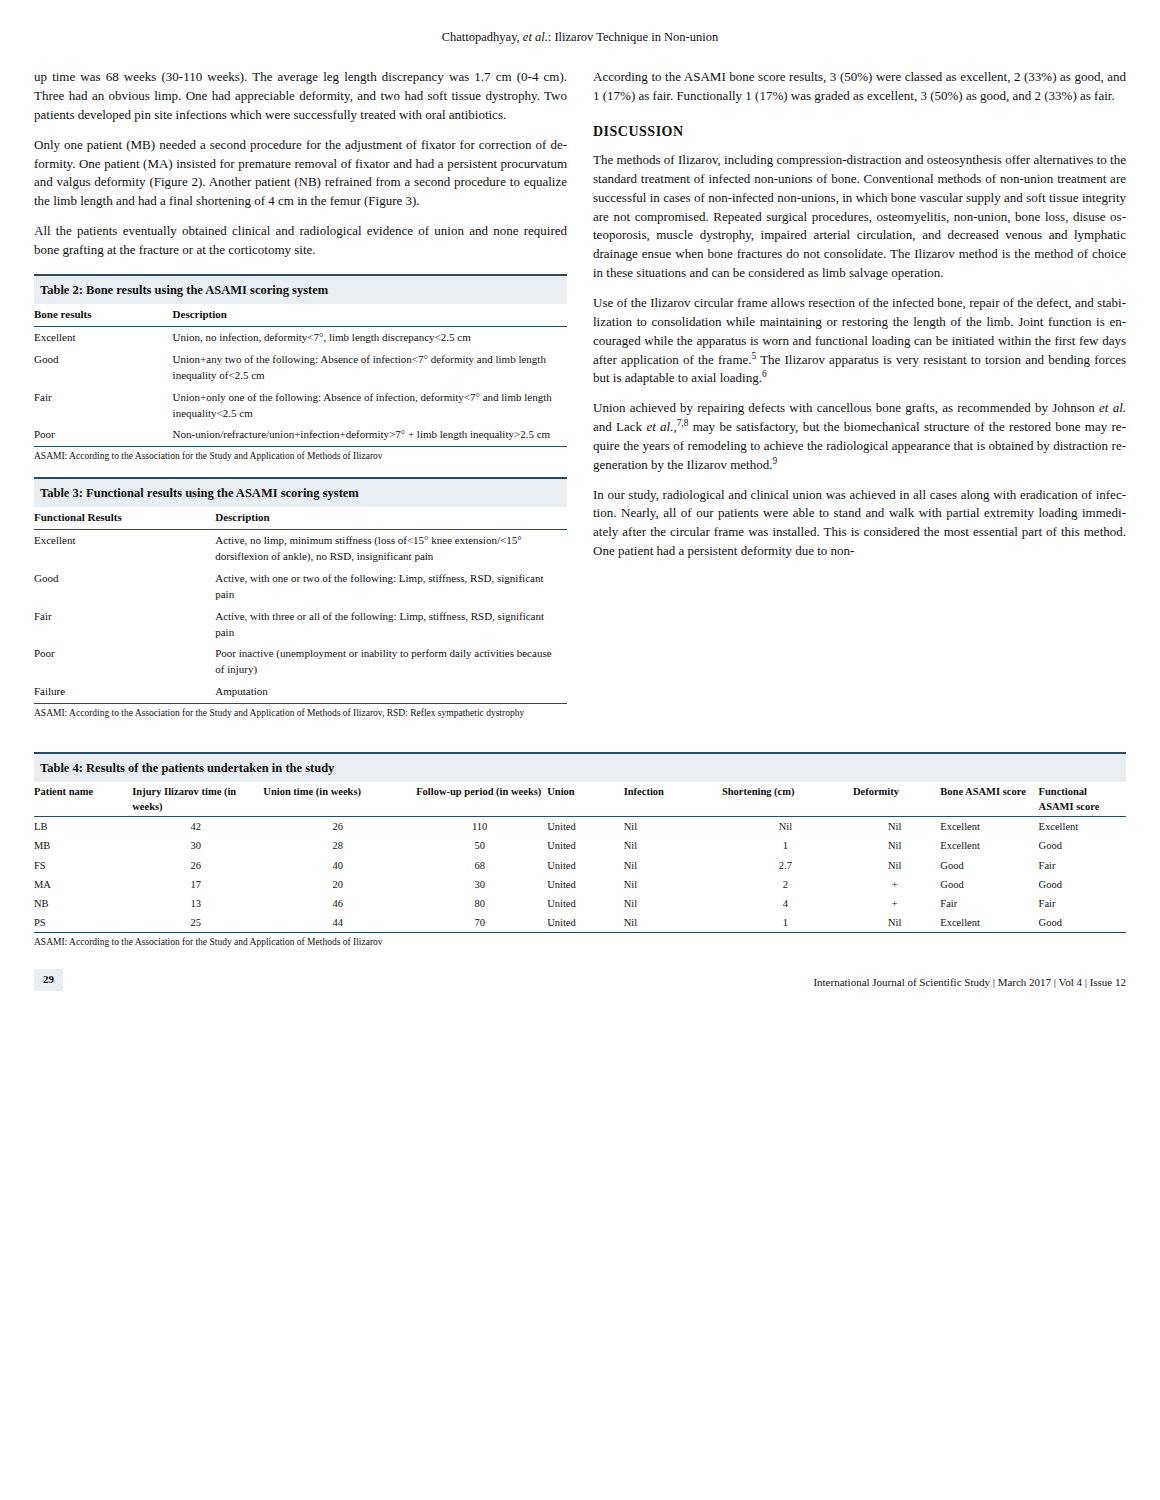Chattopadhyay, et al.: Ilizarov Technique in Non-union
up time was 68 weeks (30-110 weeks). The average leg length discrepancy was 1.7 cm (0-4 cm). Three had an obvious limp. One had appreciable deformity, and two had soft tissue dystrophy. Two patients developed pin site infections which were successfully treated with oral antibiotics.
Only one patient (MB) needed a second procedure for the adjustment of fixator for correction of deformity. One patient (MA) insisted for premature removal of fixator and had a persistent procurvatum and valgus deformity (Figure 2). Another patient (NB) refrained from a second procedure to equalize the limb length and had a final shortening of 4 cm in the femur (Figure 3).
All the patients eventually obtained clinical and radiological evidence of union and none required bone grafting at the fracture or at the corticotomy site.
Table 2: Bone results using the ASAMI scoring system
| Bone results | Description |
| --- | --- |
| Excellent | Union, no infection, deformity<7°, limb length discrepancy<2.5 cm |
| Good | Union+any two of the following: Absence of infection<7° deformity and limb length inequality of<2.5 cm |
| Fair | Union+only one of the following: Absence of infection, deformity<7° and limb length inequality<2.5 cm |
| Poor | Non-union/refracture/union+infection+deformity>7° + limb length inequality>2.5 cm |
ASAMI: According to the Association for the Study and Application of Methods of Ilizarov
Table 3: Functional results using the ASAMI scoring system
| Functional Results | Description |
| --- | --- |
| Excellent | Active, no limp, minimum stiffness (loss of<15° knee extension/<15° dorsiflexion of ankle), no RSD, insignificant pain |
| Good | Active, with one or two of the following: Limp, stiffness, RSD, significant pain |
| Fair | Active, with three or all of the following: Limp, stiffness, RSD, significant pain |
| Poor | Poor inactive (unemployment or inability to perform daily activities because of injury) |
| Failure | Amputation |
ASAMI: According to the Association for the Study and Application of Methods of Ilizarov, RSD: Reflex sympathetic dystrophy
According to the ASAMI bone score results, 3 (50%) were classed as excellent, 2 (33%) as good, and 1 (17%) as fair. Functionally 1 (17%) was graded as excellent, 3 (50%) as good, and 2 (33%) as fair.
Discussion
The methods of Ilizarov, including compression-distraction and osteosynthesis offer alternatives to the standard treatment of infected non-unions of bone. Conventional methods of non-union treatment are successful in cases of non-infected non-unions, in which bone vascular supply and soft tissue integrity are not compromised. Repeated surgical procedures, osteomyelitis, non-union, bone loss, disuse osteoporosis, muscle dystrophy, impaired arterial circulation, and decreased venous and lymphatic drainage ensue when bone fractures do not consolidate. The Ilizarov method is the method of choice in these situations and can be considered as limb salvage operation.
Use of the Ilizarov circular frame allows resection of the infected bone, repair of the defect, and stabilization to consolidation while maintaining or restoring the length of the limb. Joint function is encouraged while the apparatus is worn and functional loading can be initiated within the first few days after application of the frame.5 The Ilizarov apparatus is very resistant to torsion and bending forces but is adaptable to axial loading.6
Union achieved by repairing defects with cancellous bone grafts, as recommended by Johnson et al. and Lack et al.,7,8 may be satisfactory, but the biomechanical structure of the restored bone may require the years of remodeling to achieve the radiological appearance that is obtained by distraction regeneration by the Ilizarov method.9
In our study, radiological and clinical union was achieved in all cases along with eradication of infection. Nearly, all of our patients were able to stand and walk with partial extremity loading immediately after the circular frame was installed. This is considered the most essential part of this method. One patient had a persistent deformity due to non-
Table 4: Results of the patients undertaken in the study
| Patient name | Injury Ilizarov time (in weeks) | Union time (in weeks) | Follow-up period (in weeks) | Union | Infection | Shortening (cm) | Deformity | Bone ASAMI score | Functional ASAMI score |
| --- | --- | --- | --- | --- | --- | --- | --- | --- | --- |
| LB | 42 | 26 | 110 | United | Nil | Nil | Nil | Excellent | Excellent |
| MB | 30 | 28 | 50 | United | Nil | 1 | Nil | Excellent | Good |
| FS | 26 | 40 | 68 | United | Nil | 2.7 | Nil | Good | Fair |
| MA | 17 | 20 | 30 | United | Nil | 2 | + | Good | Good |
| NB | 13 | 46 | 80 | United | Nil | 4 | + | Fair | Fair |
| PS | 25 | 44 | 70 | United | Nil | 1 | Nil | Excellent | Good |
ASAMI: According to the Association for the Study and Application of Methods of Ilizarov
29
International Journal of Scientific Study | March 2017 | Vol 4 | Issue 12